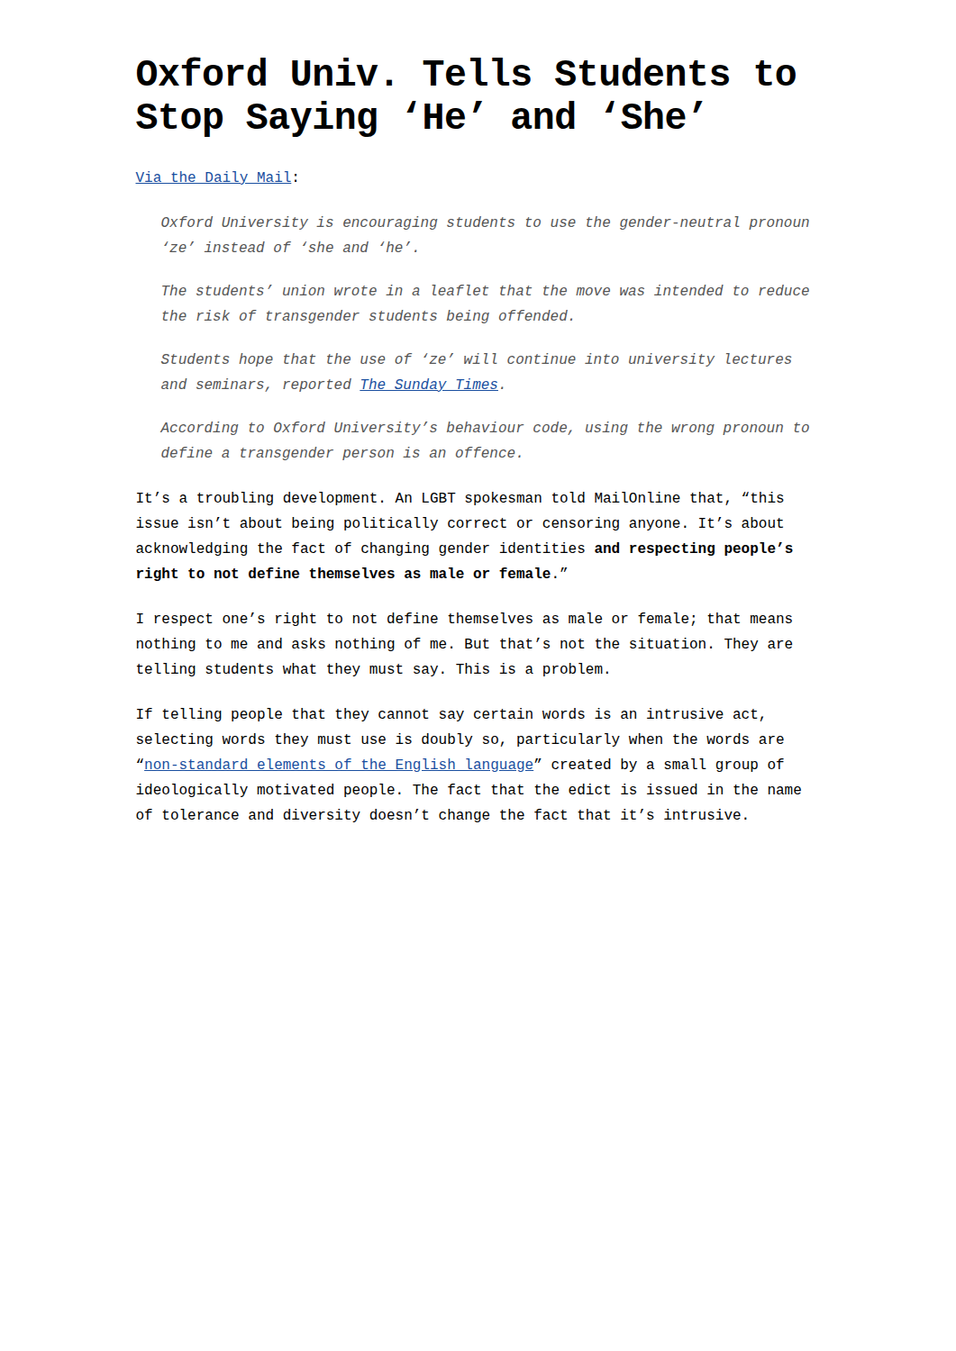Oxford Univ. Tells Students to Stop Saying ‘He’ and ‘She’
Via the Daily Mail:
Oxford University is encouraging students to use the gender-neutral pronoun ‘ze’ instead of ‘she and ‘he’.
The students’ union wrote in a leaflet that the move was intended to reduce the risk of transgender students being offended.
Students hope that the use of ‘ze’ will continue into university lectures and seminars, reported The Sunday Times.
According to Oxford University’s behaviour code, using the wrong pronoun to define a transgender person is an offence.
It’s a troubling development. An LGBT spokesman told MailOnline that, “this issue isn’t about being politically correct or censoring anyone. It’s about acknowledging the fact of changing gender identities and respecting people’s right to not define themselves as male or female.”
I respect one’s right to not define themselves as male or female; that means nothing to me and asks nothing of me. But that’s not the situation. They are telling students what they must say. This is a problem.
If telling people that they cannot say certain words is an intrusive act, selecting words they must use is doubly so, particularly when the words are “non-standard elements of the English language” created by a small group of ideologically motivated people. The fact that the edict is issued in the name of tolerance and diversity doesn’t change the fact that it’s intrusive.